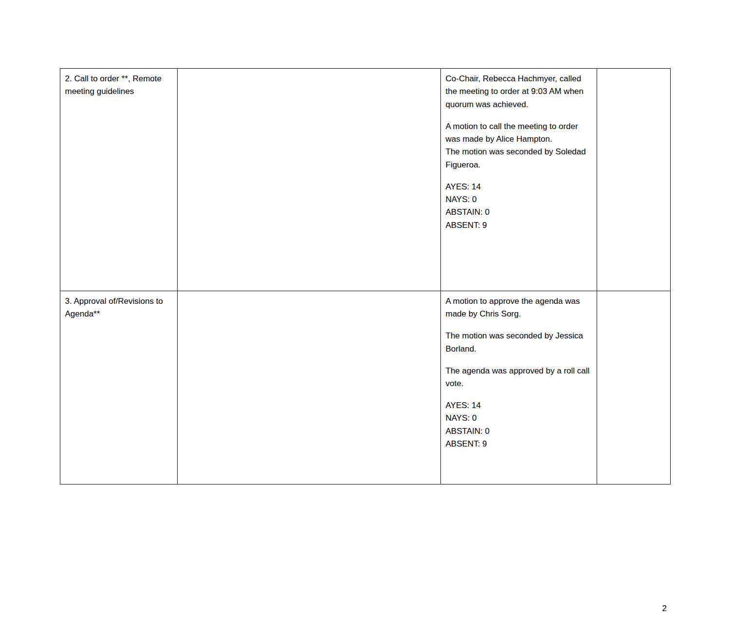| 2. Call to order **, Remote meeting guidelines | | Co-Chair, Rebecca Hachmyer, called the meeting to order at 9:03 AM when quorum was achieved. A motion to call the meeting to order was made by Alice Hampton. The motion was seconded by Soledad Figueroa. AYES: 14 NAYS: 0 ABSTAIN: 0 ABSENT: 9 | |
| 3. Approval of/Revisions to Agenda** | | A motion to approve the agenda was made by Chris Sorg. The motion was seconded by Jessica Borland. The agenda was approved by a roll call vote. AYES: 14 NAYS: 0 ABSTAIN: 0 ABSENT: 9 | |
2